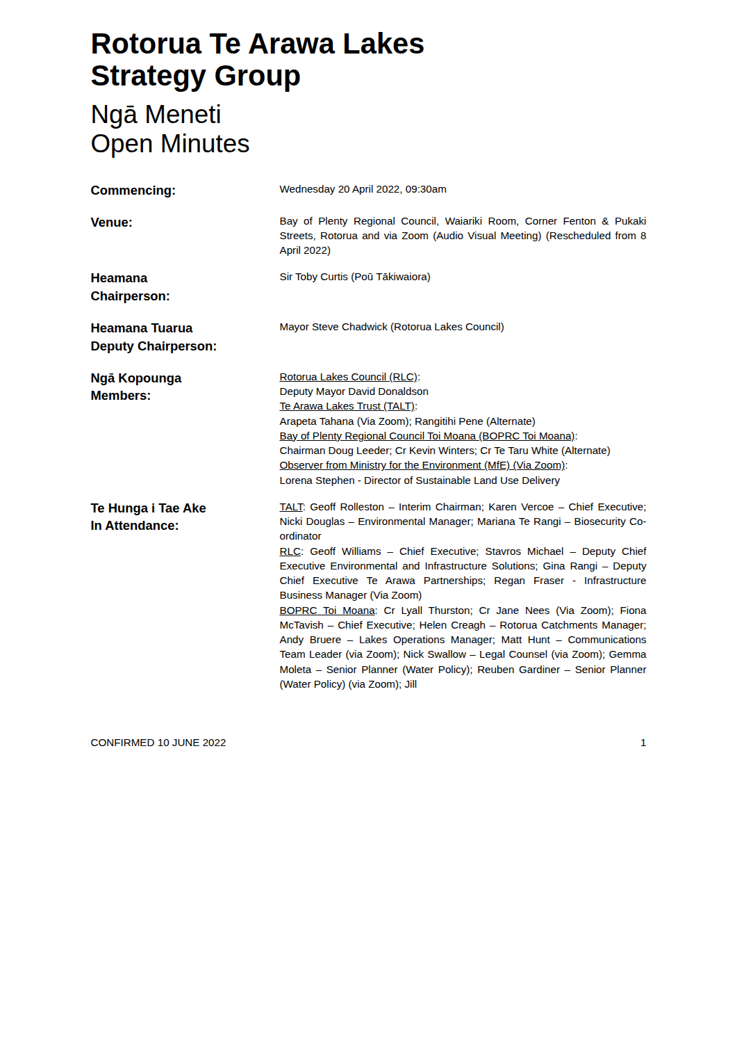Rotorua Te Arawa Lakes
Strategy Group
Ngā Meneti
Open Minutes
| Commencing: | Wednesday 20 April 2022, 09:30am |
| Venue: | Bay of Plenty Regional Council, Waiariki Room, Corner Fenton & Pukaki Streets, Rotorua and via Zoom (Audio Visual Meeting) (Rescheduled from 8 April 2022) |
| Heamana Chairperson: | Sir Toby Curtis (Poū Tākiwaiora) |
| Heamana Tuarua Deputy Chairperson: | Mayor Steve Chadwick (Rotorua Lakes Council) |
| Ngā Kopounga Members: | Rotorua Lakes Council (RLC) : Deputy Mayor David Donaldson Te Arawa Lakes Trust (TALT) : Arapeta Tahana (Via Zoom); Rangitihi Pene (Alternate) Bay of Plenty Regional Council Toi Moana (BOPRC Toi Moana) : Chairman Doug Leeder; Cr Kevin Winters; Cr Te Taru White (Alternate) Observer from Ministry for the Environment (MfE) (Via Zoom) : Lorena Stephen - Director of Sustainable Land Use Delivery |
| Te Hunga i Tae Ake In Attendance: | TALT : Geoff Rolleston – Interim Chairman; Karen Vercoe – Chief Executive; Nicki Douglas – Environmental Manager; Mariana Te Rangi – Biosecurity Co-ordinator RLC : Geoff Williams – Chief Executive; Stavros Michael – Deputy Chief Executive Environmental and Infrastructure Solutions; Gina Rangi – Deputy Chief Executive Te Arawa Partnerships; Regan Fraser - Infrastructure Business Manager (Via Zoom) BOPRC Toi Moana : Cr Lyall Thurston; Cr Jane Nees (Via Zoom); Fiona McTavish – Chief Executive; Helen Creagh – Rotorua Catchments Manager; Andy Bruere – Lakes Operations Manager; Matt Hunt – Communications Team Leader (via Zoom); Nick Swallow – Legal Counsel (via Zoom); Gemma Moleta – Senior Planner (Water Policy); Reuben Gardiner – Senior Planner (Water Policy) (via Zoom); Jill |
CONFIRMED 10 JUNE 2022 1